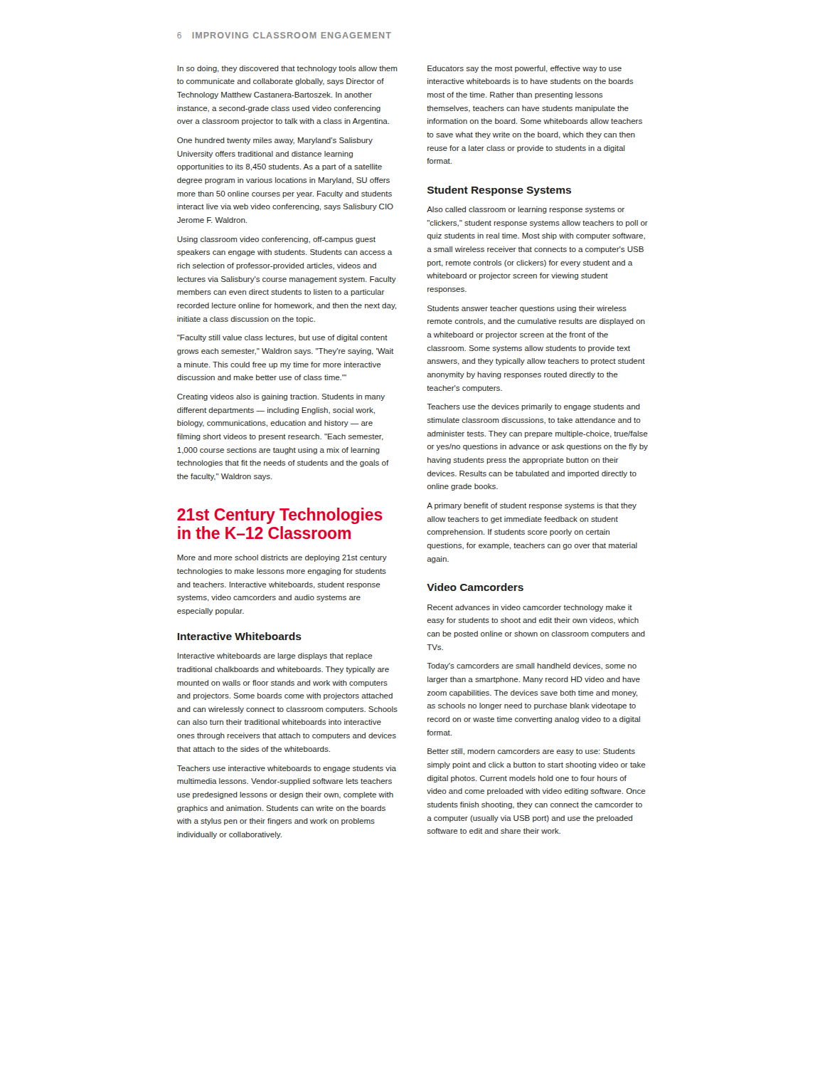6 Improving Classroom Engagement
In so doing, they discovered that technology tools allow them to communicate and collaborate globally, says Director of Technology Matthew Castanera-Bartoszek. In another instance, a second-grade class used video conferencing over a classroom projector to talk with a class in Argentina.
One hundred twenty miles away, Maryland's Salisbury University offers traditional and distance learning opportunities to its 8,450 students. As a part of a satellite degree program in various locations in Maryland, SU offers more than 50 online courses per year. Faculty and students interact live via web video conferencing, says Salisbury CIO Jerome F. Waldron.
Using classroom video conferencing, off-campus guest speakers can engage with students. Students can access a rich selection of professor-provided articles, videos and lectures via Salisbury's course management system. Faculty members can even direct students to listen to a particular recorded lecture online for homework, and then the next day, initiate a class discussion on the topic.
"Faculty still value class lectures, but use of digital content grows each semester," Waldron says. "They're saying, 'Wait a minute. This could free up my time for more interactive discussion and make better use of class time.'"
Creating videos also is gaining traction. Students in many different departments — including English, social work, biology, communications, education and history — are filming short videos to present research. "Each semester, 1,000 course sections are taught using a mix of learning technologies that fit the needs of students and the goals of the faculty," Waldron says.
21st Century Technologies in the K–12 Classroom
More and more school districts are deploying 21st century technologies to make lessons more engaging for students and teachers. Interactive whiteboards, student response systems, video camcorders and audio systems are especially popular.
Interactive Whiteboards
Interactive whiteboards are large displays that replace traditional chalkboards and whiteboards. They typically are mounted on walls or floor stands and work with computers and projectors. Some boards come with projectors attached and can wirelessly connect to classroom computers. Schools can also turn their traditional whiteboards into interactive ones through receivers that attach to computers and devices that attach to the sides of the whiteboards.
Teachers use interactive whiteboards to engage students via multimedia lessons. Vendor-supplied software lets teachers use predesigned lessons or design their own, complete with graphics and animation. Students can write on the boards with a stylus pen or their fingers and work on problems individually or collaboratively.
Educators say the most powerful, effective way to use interactive whiteboards is to have students on the boards most of the time. Rather than presenting lessons themselves, teachers can have students manipulate the information on the board. Some whiteboards allow teachers to save what they write on the board, which they can then reuse for a later class or provide to students in a digital format.
Student Response Systems
Also called classroom or learning response systems or "clickers," student response systems allow teachers to poll or quiz students in real time. Most ship with computer software, a small wireless receiver that connects to a computer's USB port, remote controls (or clickers) for every student and a whiteboard or projector screen for viewing student responses.
Students answer teacher questions using their wireless remote controls, and the cumulative results are displayed on a whiteboard or projector screen at the front of the classroom. Some systems allow students to provide text answers, and they typically allow teachers to protect student anonymity by having responses routed directly to the teacher's computers.
Teachers use the devices primarily to engage students and stimulate classroom discussions, to take attendance and to administer tests. They can prepare multiple-choice, true/false or yes/no questions in advance or ask questions on the fly by having students press the appropriate button on their devices. Results can be tabulated and imported directly to online grade books.
A primary benefit of student response systems is that they allow teachers to get immediate feedback on student comprehension. If students score poorly on certain questions, for example, teachers can go over that material again.
Video Camcorders
Recent advances in video camcorder technology make it easy for students to shoot and edit their own videos, which can be posted online or shown on classroom computers and TVs.
Today's camcorders are small handheld devices, some no larger than a smartphone. Many record HD video and have zoom capabilities. The devices save both time and money, as schools no longer need to purchase blank videotape to record on or waste time converting analog video to a digital format.
Better still, modern camcorders are easy to use: Students simply point and click a button to start shooting video or take digital photos. Current models hold one to four hours of video and come preloaded with video editing software. Once students finish shooting, they can connect the camcorder to a computer (usually via USB port) and use the preloaded software to edit and share their work.